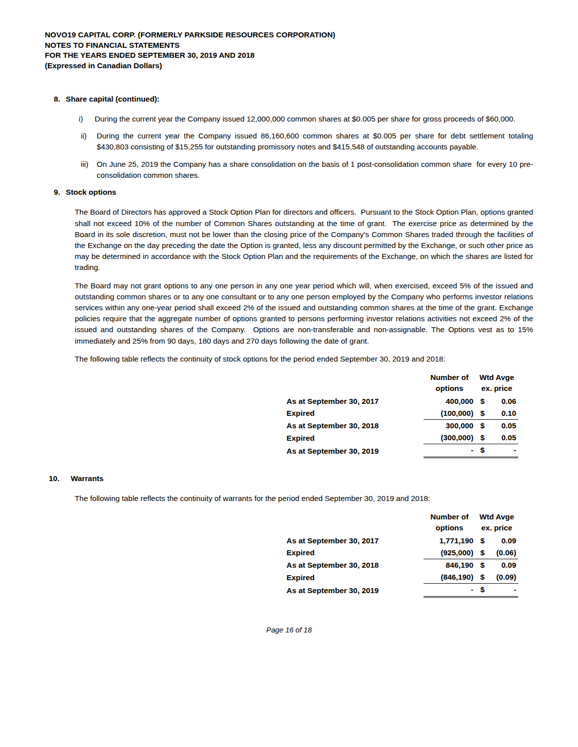NOVO19 CAPITAL CORP. (FORMERLY PARKSIDE RESOURCES CORPORATION)
NOTES TO FINANCIAL STATEMENTS
FOR THE YEARS ENDED SEPTEMBER 30, 2019 AND 2018
(Expressed in Canadian Dollars)
8.
Share capital (continued):
i)
During the current year the Company issued 12,000,000 common shares at $0.005 per share for gross proceeds of $60,000.
ii)
During the current year the Company issued 86,160,600 common shares at $0.005 per share for debt settlement totaling $430,803 consisting of $15,255 for outstanding promissory notes and $415,548 of outstanding accounts payable.
iii)
On June 25, 2019 the Company has a share consolidation on the basis of 1 post-consolidation common share for every 10 pre-consolidation common shares.
9.
Stock options
The Board of Directors has approved a Stock Option Plan for directors and officers. Pursuant to the Stock Option Plan, options granted shall not exceed 10% of the number of Common Shares outstanding at the time of grant. The exercise price as determined by the Board in its sole discretion, must not be lower than the closing price of the Company’s Common Shares traded through the facilities of the Exchange on the day preceding the date the Option is granted, less any discount permitted by the Exchange, or such other price as may be determined in accordance with the Stock Option Plan and the requirements of the Exchange, on which the shares are listed for trading.
The Board may not grant options to any one person in any one year period which will, when exercised, exceed 5% of the issued and outstanding common shares or to any one consultant or to any one person employed by the Company who performs investor relations services within any one-year period shall exceed 2% of the issued and outstanding common shares at the time of the grant. Exchange policies require that the aggregate number of options granted to persons performing investor relations activities not exceed 2% of the issued and outstanding shares of the Company. Options are non-transferable and non-assignable. The Options vest as to 15% immediately and 25% from 90 days, 180 days and 270 days following the date of grant.
The following table reflects the continuity of stock options for the period ended September 30, 2019 and 2018:
| | Number of options | Wtd Avge ex. price |
| --- | --- | --- |
| As at September 30, 2017 | 400,000 | $ | 0.06 |
| Expired | (100,000) | $ | 0.10 |
| As at September 30, 2018 | 300,000 | $ | 0.05 |
| Expired | (300,000) | $ | 0.05 |
| As at September 30, 2019 | - | $ | - |
10.
Warrants
The following table reflects the continuity of warrants for the period ended September 30, 2019 and 2018:
| | Number of options | Wtd Avge ex. price |
| --- | --- | --- |
| As at September 30, 2017 | 1,771,190 | $ | 0.09 |
| Expired | (925,000) | $ | (0.06) |
| As at September 30, 2018 | 846,190 | $ | 0.09 |
| Expired | (846,190) | $ | (0.09) |
| As at September 30, 2019 | - | $ | - |
Page 16 of 18